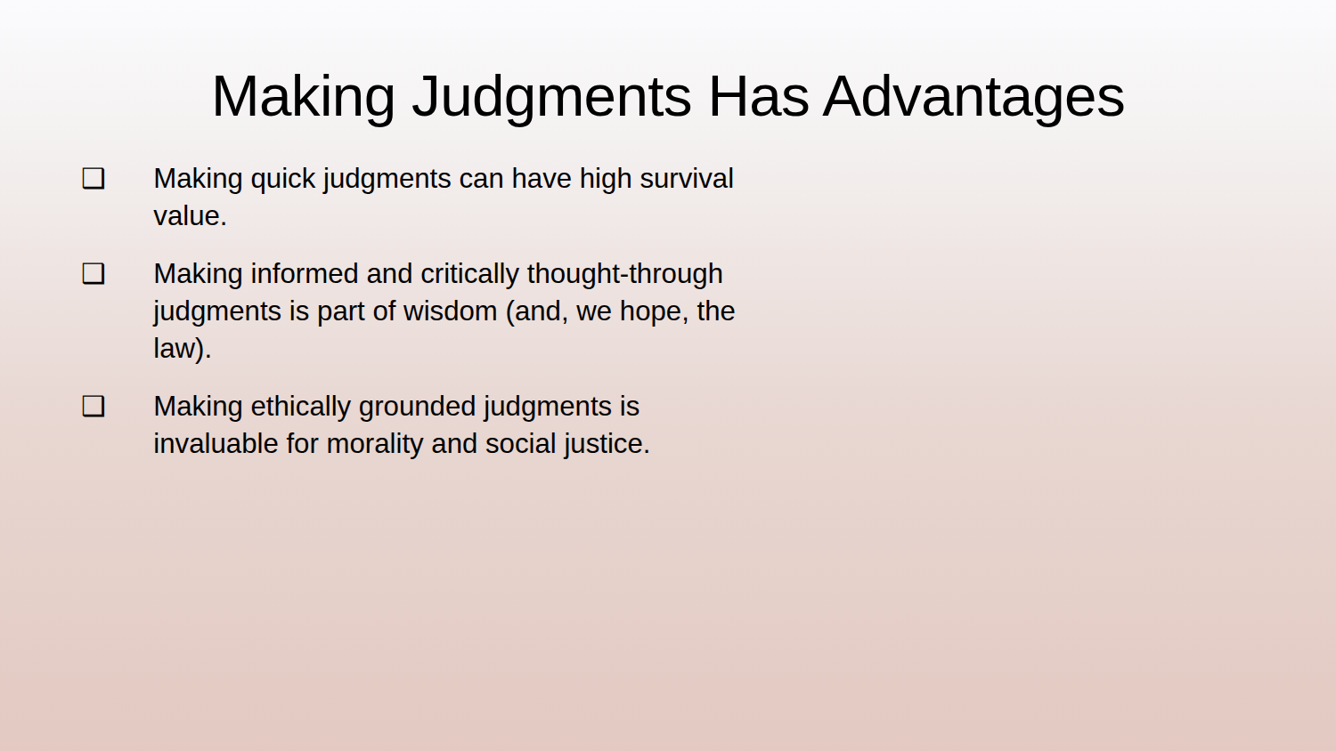Making Judgments Has Advantages
Making quick judgments can have high survival value.
Making informed and critically thought-through judgments is part of wisdom (and, we hope, the law).
Making ethically grounded judgments is invaluable for morality and social justice.